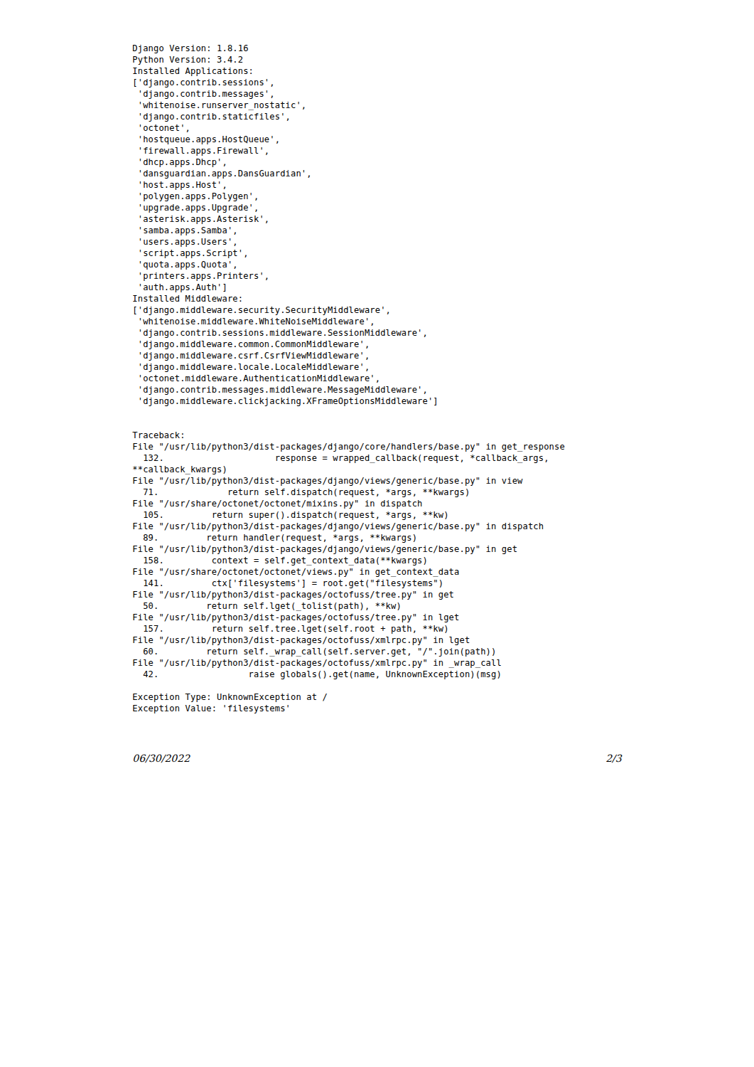Django Version: 1.8.16
Python Version: 3.4.2
Installed Applications:
['django.contrib.sessions',
 'django.contrib.messages',
 'whitenoise.runserver_nostatic',
 'django.contrib.staticfiles',
 'octonet',
 'hostqueue.apps.HostQueue',
 'firewall.apps.Firewall',
 'dhcp.apps.Dhcp',
 'dansguardian.apps.DansGuardian',
 'host.apps.Host',
 'polygen.apps.Polygen',
 'upgrade.apps.Upgrade',
 'asterisk.apps.Asterisk',
 'samba.apps.Samba',
 'users.apps.Users',
 'script.apps.Script',
 'quota.apps.Quota',
 'printers.apps.Printers',
 'auth.apps.Auth']
Installed Middleware:
['django.middleware.security.SecurityMiddleware',
 'whitenoise.middleware.WhiteNoiseMiddleware',
 'django.contrib.sessions.middleware.SessionMiddleware',
 'django.middleware.common.CommonMiddleware',
 'django.middleware.csrf.CsrfViewMiddleware',
 'django.middleware.locale.LocaleMiddleware',
 'octonet.middleware.AuthenticationMiddleware',
 'django.contrib.messages.middleware.MessageMiddleware',
 'django.middleware.clickjacking.XFrameOptionsMiddleware']


Traceback:
File "/usr/lib/python3/dist-packages/django/core/handlers/base.py" in get_response
  132.                     response = wrapped_callback(request, *callback_args, **callback_kwargs)
File "/usr/lib/python3/dist-packages/django/views/generic/base.py" in view
  71.             return self.dispatch(request, *args, **kwargs)
File "/usr/share/octonet/octonet/mixins.py" in dispatch
  105.         return super().dispatch(request, *args, **kw)
File "/usr/lib/python3/dist-packages/django/views/generic/base.py" in dispatch
  89.         return handler(request, *args, **kwargs)
File "/usr/lib/python3/dist-packages/django/views/generic/base.py" in get
  158.         context = self.get_context_data(**kwargs)
File "/usr/share/octonet/octonet/views.py" in get_context_data
  141.         ctx['filesystems'] = root.get("filesystems")
File "/usr/lib/python3/dist-packages/octofuss/tree.py" in get
  50.         return self.lget(_tolist(path), **kw)
File "/usr/lib/python3/dist-packages/octofuss/tree.py" in lget
  157.         return self.tree.lget(self.root + path, **kw)
File "/usr/lib/python3/dist-packages/octofuss/xmlrpc.py" in lget
  60.         return self._wrap_call(self.server.get, "/".join(path))
File "/usr/lib/python3/dist-packages/octofuss/xmlrpc.py" in _wrap_call
  42.                 raise globals().get(name, UnknownException)(msg)

Exception Type: UnknownException at /
Exception Value: 'filesystems'
06/30/2022 2/3